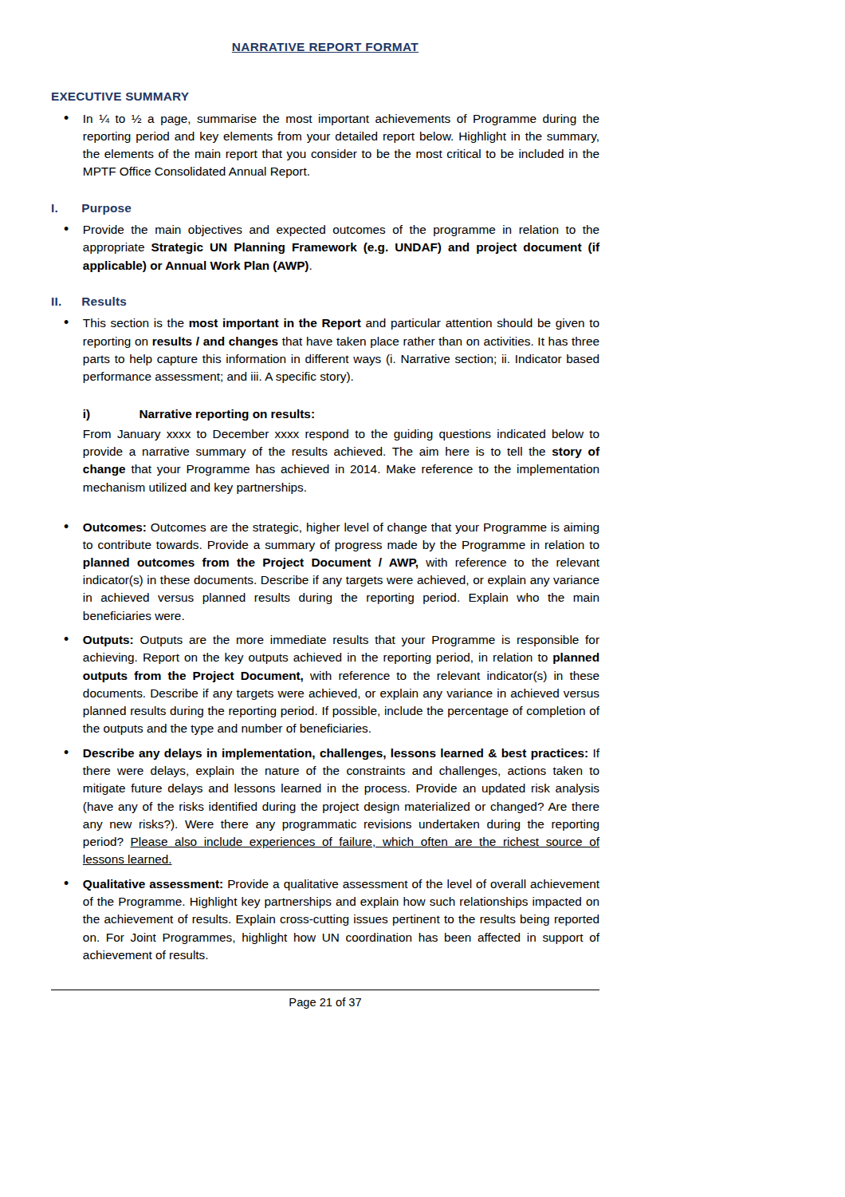NARRATIVE REPORT FORMAT
EXECUTIVE SUMMARY
In ¼ to ½ a page, summarise the most important achievements of Programme during the reporting period and key elements from your detailed report below. Highlight in the summary, the elements of the main report that you consider to be the most critical to be included in the MPTF Office Consolidated Annual Report.
I. Purpose
Provide the main objectives and expected outcomes of the programme in relation to the appropriate Strategic UN Planning Framework (e.g. UNDAF) and project document (if applicable) or Annual Work Plan (AWP).
II. Results
This section is the most important in the Report and particular attention should be given to reporting on results / and changes that have taken place rather than on activities. It has three parts to help capture this information in different ways (i. Narrative section; ii. Indicator based performance assessment; and iii. A specific story).
i) Narrative reporting on results:
From January xxxx to December xxxx respond to the guiding questions indicated below to provide a narrative summary of the results achieved. The aim here is to tell the story of change that your Programme has achieved in 2014. Make reference to the implementation mechanism utilized and key partnerships.
Outcomes: Outcomes are the strategic, higher level of change that your Programme is aiming to contribute towards. Provide a summary of progress made by the Programme in relation to planned outcomes from the Project Document / AWP, with reference to the relevant indicator(s) in these documents. Describe if any targets were achieved, or explain any variance in achieved versus planned results during the reporting period. Explain who the main beneficiaries were.
Outputs: Outputs are the more immediate results that your Programme is responsible for achieving. Report on the key outputs achieved in the reporting period, in relation to planned outputs from the Project Document, with reference to the relevant indicator(s) in these documents. Describe if any targets were achieved, or explain any variance in achieved versus planned results during the reporting period. If possible, include the percentage of completion of the outputs and the type and number of beneficiaries.
Describe any delays in implementation, challenges, lessons learned & best practices: If there were delays, explain the nature of the constraints and challenges, actions taken to mitigate future delays and lessons learned in the process. Provide an updated risk analysis (have any of the risks identified during the project design materialized or changed? Are there any new risks?). Were there any programmatic revisions undertaken during the reporting period? Please also include experiences of failure, which often are the richest source of lessons learned.
Qualitative assessment: Provide a qualitative assessment of the level of overall achievement of the Programme. Highlight key partnerships and explain how such relationships impacted on the achievement of results. Explain cross-cutting issues pertinent to the results being reported on. For Joint Programmes, highlight how UN coordination has been affected in support of achievement of results.
Page 21 of 37